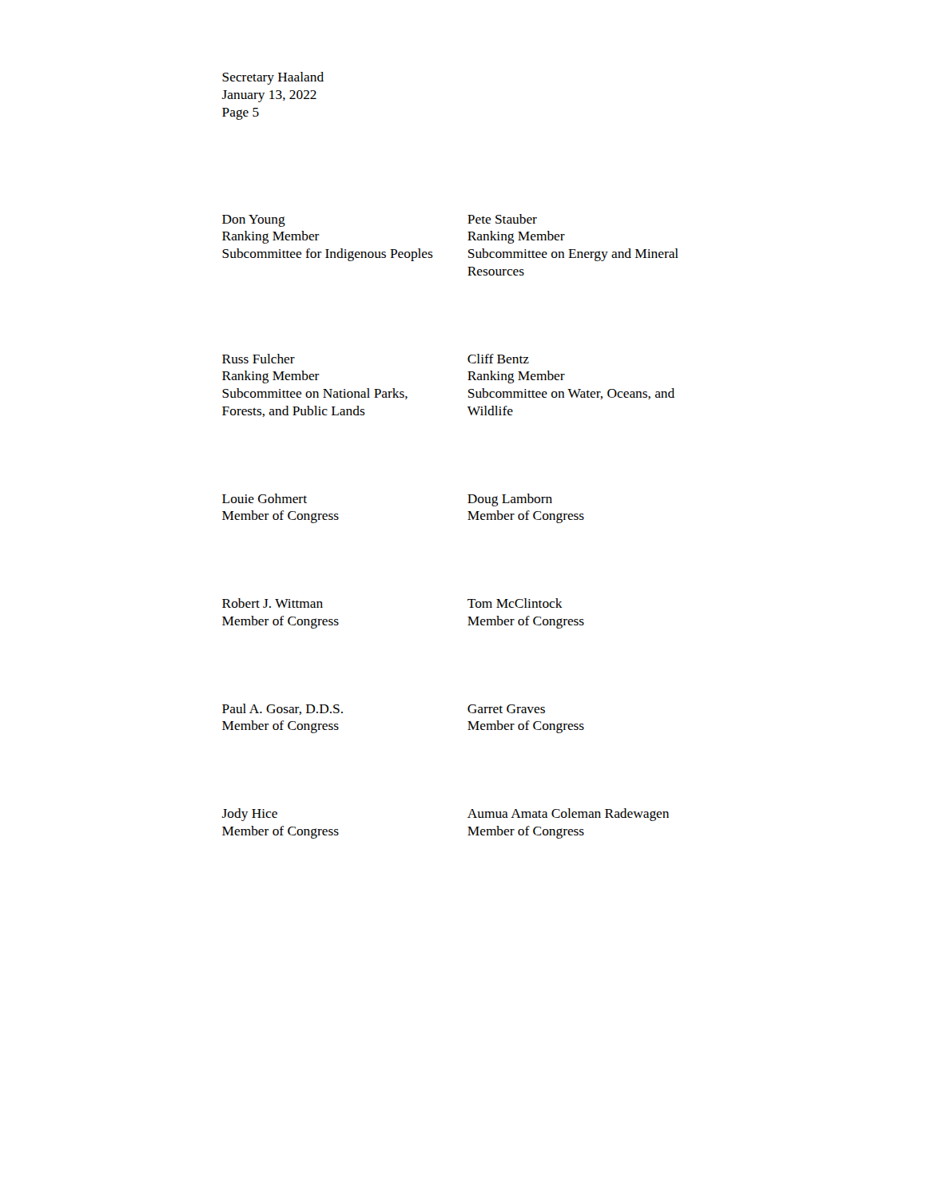Secretary Haaland
January 13, 2022
Page 5
| Don Young Ranking Member Subcommittee for Indigenous Peoples | Pete Stauber Ranking Member Subcommittee on Energy and Mineral Resources |
| Russ Fulcher Ranking Member Subcommittee on National Parks, Forests, and Public Lands | Cliff Bentz Ranking Member Subcommittee on Water, Oceans, and Wildlife |
| Louie Gohmert Member of Congress | Doug Lamborn Member of Congress |
| Robert J. Wittman Member of Congress | Tom McClintock Member of Congress |
| Paul A. Gosar, D.D.S. Member of Congress | Garret Graves Member of Congress |
| Jody Hice Member of Congress | Aumua Amata Coleman Radewagen Member of Congress |